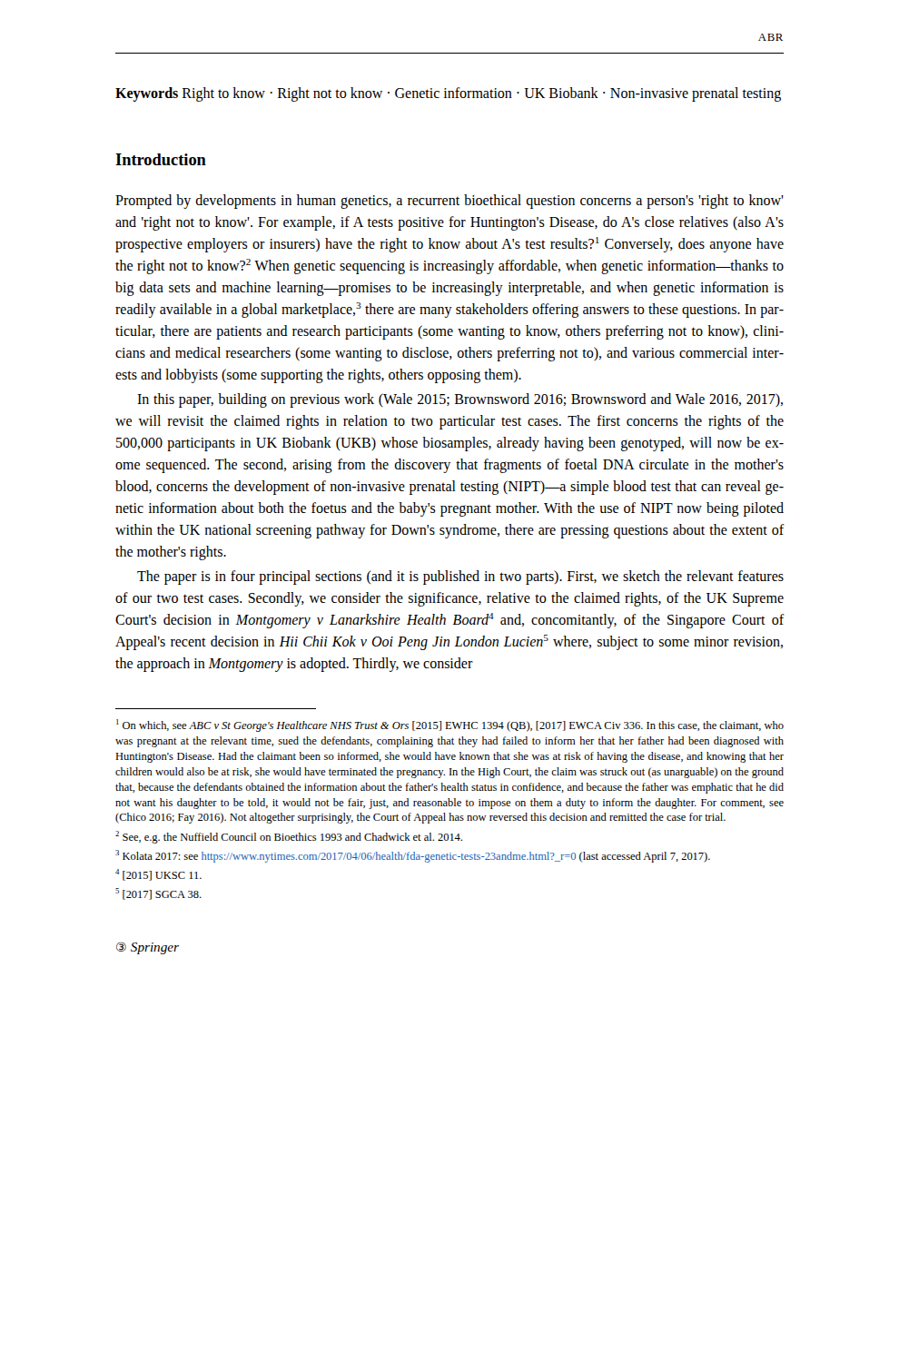ABR
Keywords Right to know · Right not to know · Genetic information · UK Biobank · Non-invasive prenatal testing
Introduction
Prompted by developments in human genetics, a recurrent bioethical question concerns a person's 'right to know' and 'right not to know'. For example, if A tests positive for Huntington's Disease, do A's close relatives (also A's prospective employers or insurers) have the right to know about A's test results?1 Conversely, does anyone have the right not to know?2 When genetic sequencing is increasingly affordable, when genetic information—thanks to big data sets and machine learning—promises to be increasingly interpretable, and when genetic information is readily available in a global marketplace,3 there are many stakeholders offering answers to these questions. In particular, there are patients and research participants (some wanting to know, others preferring not to know), clinicians and medical researchers (some wanting to disclose, others preferring not to), and various commercial interests and lobbyists (some supporting the rights, others opposing them).
In this paper, building on previous work (Wale 2015; Brownsword 2016; Brownsword and Wale 2016, 2017), we will revisit the claimed rights in relation to two particular test cases. The first concerns the rights of the 500,000 participants in UK Biobank (UKB) whose biosamples, already having been genotyped, will now be exome sequenced. The second, arising from the discovery that fragments of foetal DNA circulate in the mother's blood, concerns the development of non-invasive prenatal testing (NIPT)—a simple blood test that can reveal genetic information about both the foetus and the baby's pregnant mother. With the use of NIPT now being piloted within the UK national screening pathway for Down's syndrome, there are pressing questions about the extent of the mother's rights.
The paper is in four principal sections (and it is published in two parts). First, we sketch the relevant features of our two test cases. Secondly, we consider the significance, relative to the claimed rights, of the UK Supreme Court's decision in Montgomery v Lanarkshire Health Board4 and, concomitantly, of the Singapore Court of Appeal's recent decision in Hii Chii Kok v Ooi Peng Jin London Lucien5 where, subject to some minor revision, the approach in Montgomery is adopted. Thirdly, we consider
1 On which, see ABC v St George's Healthcare NHS Trust & Ors [2015] EWHC 1394 (QB), [2017] EWCA Civ 336. In this case, the claimant, who was pregnant at the relevant time, sued the defendants, complaining that they had failed to inform her that her father had been diagnosed with Huntington's Disease. Had the claimant been so informed, she would have known that she was at risk of having the disease, and knowing that her children would also be at risk, she would have terminated the pregnancy. In the High Court, the claim was struck out (as unarguable) on the ground that, because the defendants obtained the information about the father's health status in confidence, and because the father was emphatic that he did not want his daughter to be told, it would not be fair, just, and reasonable to impose on them a duty to inform the daughter. For comment, see (Chico 2016; Fay 2016). Not altogether surprisingly, the Court of Appeal has now reversed this decision and remitted the case for trial.
2 See, e.g. the Nuffield Council on Bioethics 1993 and Chadwick et al. 2014.
3 Kolata 2017: see https://www.nytimes.com/2017/04/06/health/fda-genetic-tests-23andme.html?_r=0 (last accessed April 7, 2017).
4 [2015] UKSC 11.
5 [2017] SGCA 38.
③ Springer